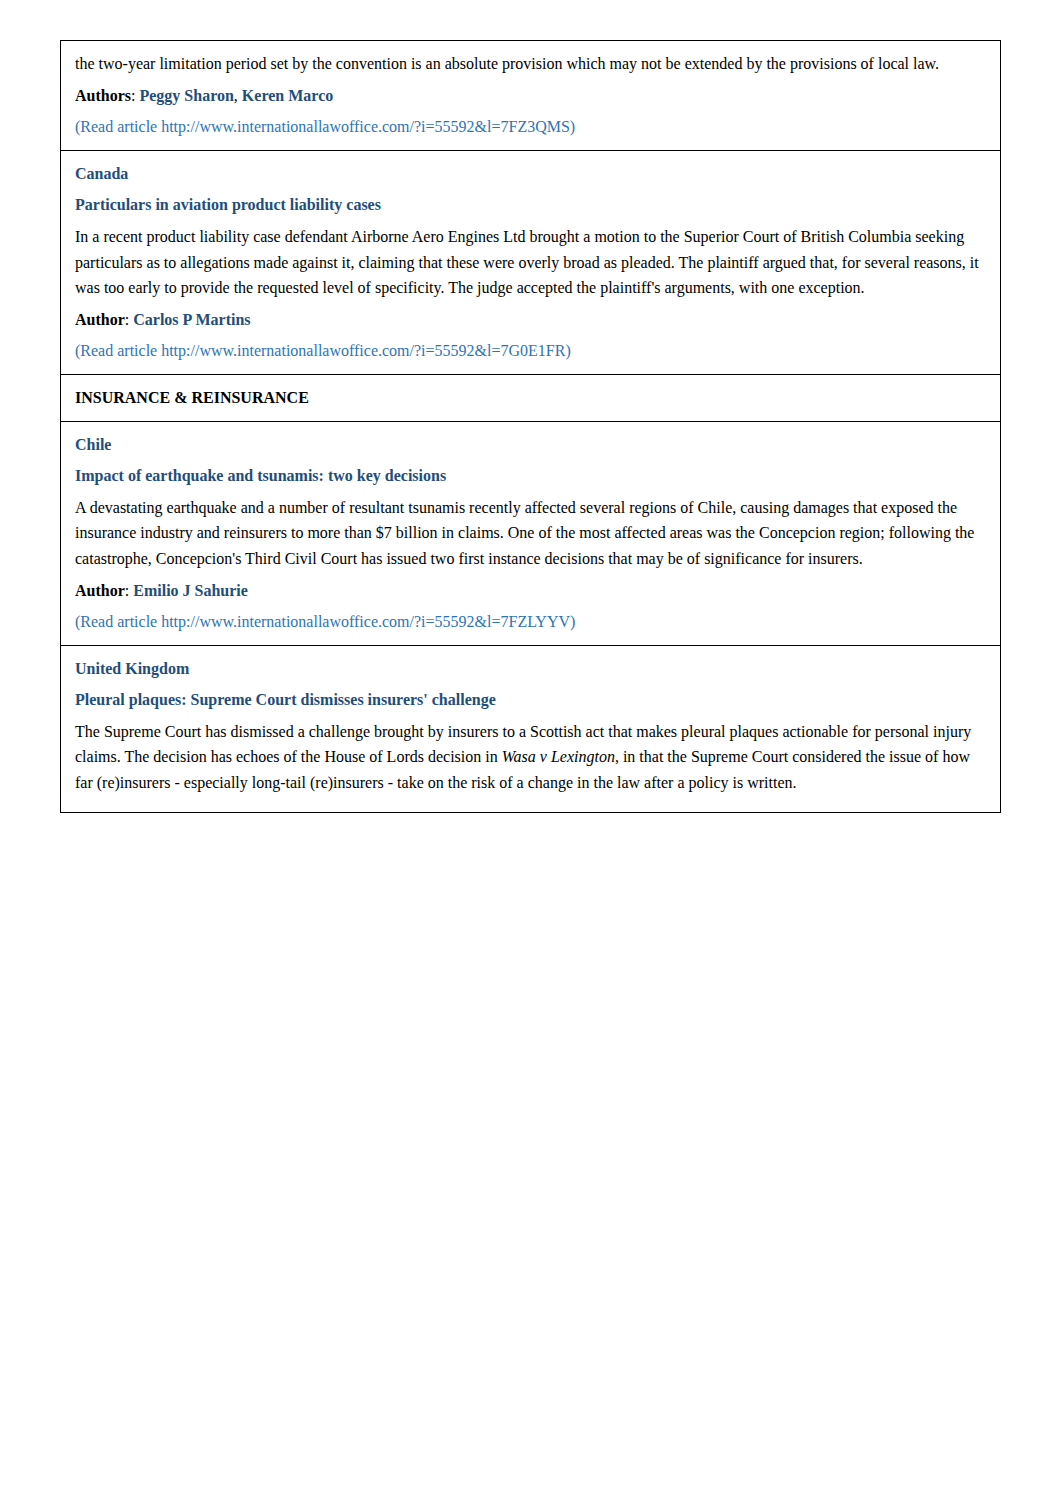| the two-year limitation period set by the convention is an absolute provision which may not be extended by the provisions of local law. Authors : Peggy Sharon , Keren Marco (Read article http://www.internationallawoffice.com/?i=55592&l=7FZ3QMS) |
| Canada Particulars in aviation product liability cases In a recent product liability case defendant Airborne Aero Engines Ltd brought a motion to the Superior Court of British Columbia seeking particulars as to allegations made against it, claiming that these were overly broad as pleaded. The plaintiff argued that, for several reasons, it was too early to provide the requested level of specificity. The judge accepted the plaintiff's arguments, with one exception. Author : Carlos P Martins (Read article http://www.internationallawoffice.com/?i=55592&l=7G0E1FR) |
| INSURANCE & REINSURANCE |
| Chile Impact of earthquake and tsunamis: two key decisions A devastating earthquake and a number of resultant tsunamis recently affected several regions of Chile, causing damages that exposed the insurance industry and reinsurers to more than $7 billion in claims. One of the most affected areas was the Concepcion region; following the catastrophe, Concepcion's Third Civil Court has issued two first instance decisions that may be of significance for insurers. Author : Emilio J Sahurie (Read article http://www.internationallawoffice.com/?i=55592&l=7FZLYYV) |
| United Kingdom Pleural plaques: Supreme Court dismisses insurers' challenge The Supreme Court has dismissed a challenge brought by insurers to a Scottish act that makes pleural plaques actionable for personal injury claims. The decision has echoes of the House of Lords decision in Wasa v Lexington , in that the Supreme Court considered the issue of how far (re)insurers - especially long-tail (re)insurers - take on the risk of a change in the law after a policy is written. |